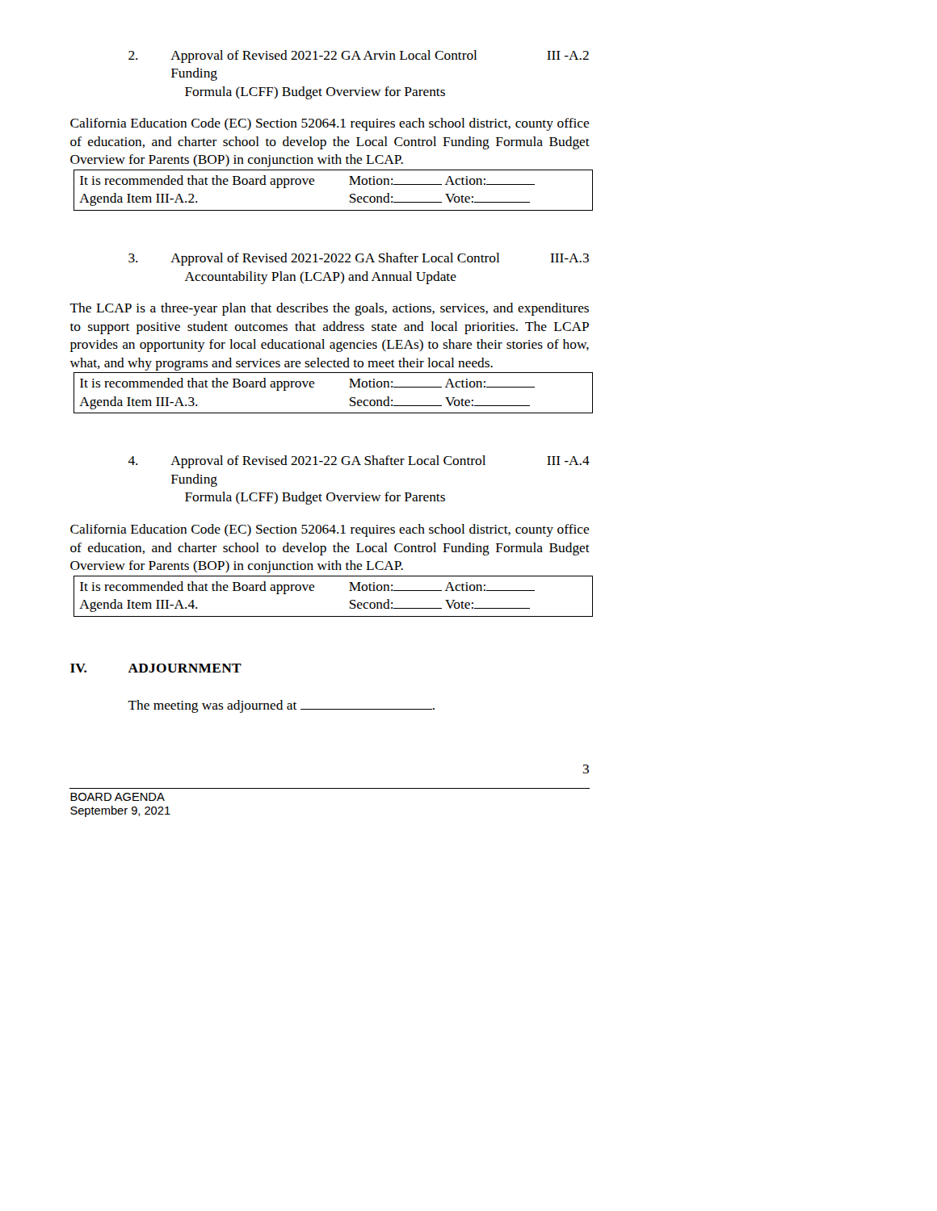2.
Approval of Revised 2021-22 GA Arvin Local Control Funding III -A.2 Formula (LCFF) Budget Overview for Parents
California Education Code (EC) Section 52064.1 requires each school district, county office of education, and charter school to develop the Local Control Funding Formula Budget Overview for Parents (BOP) in conjunction with the LCAP.
| It is recommended that the Board approve Agenda Item III-A.2. | Motion: Action: Second: Vote: |
3.
Approval of Revised 2021-2022 GA Shafter Local Control III-A.3 Accountability Plan (LCAP) and Annual Update
The LCAP is a three-year plan that describes the goals, actions, services, and expenditures to support positive student outcomes that address state and local priorities. The LCAP provides an opportunity for local educational agencies (LEAs) to share their stories of how, what, and why programs and services are selected to meet their local needs.
| It is recommended that the Board approve Agenda Item III-A.3. | Motion: Action: Second: Vote: |
4.
Approval of Revised 2021-22 GA Shafter Local Control Funding III -A.4 Formula (LCFF) Budget Overview for Parents
California Education Code (EC) Section 52064.1 requires each school district, county office of education, and charter school to develop the Local Control Funding Formula Budget Overview for Parents (BOP) in conjunction with the LCAP.
| It is recommended that the Board approve Agenda Item III-A.4. | Motion: Action: Second: Vote: |
IV.
ADJOURNMENT
The meeting was adjourned at .
3
BOARD AGENDA
September 9, 2021